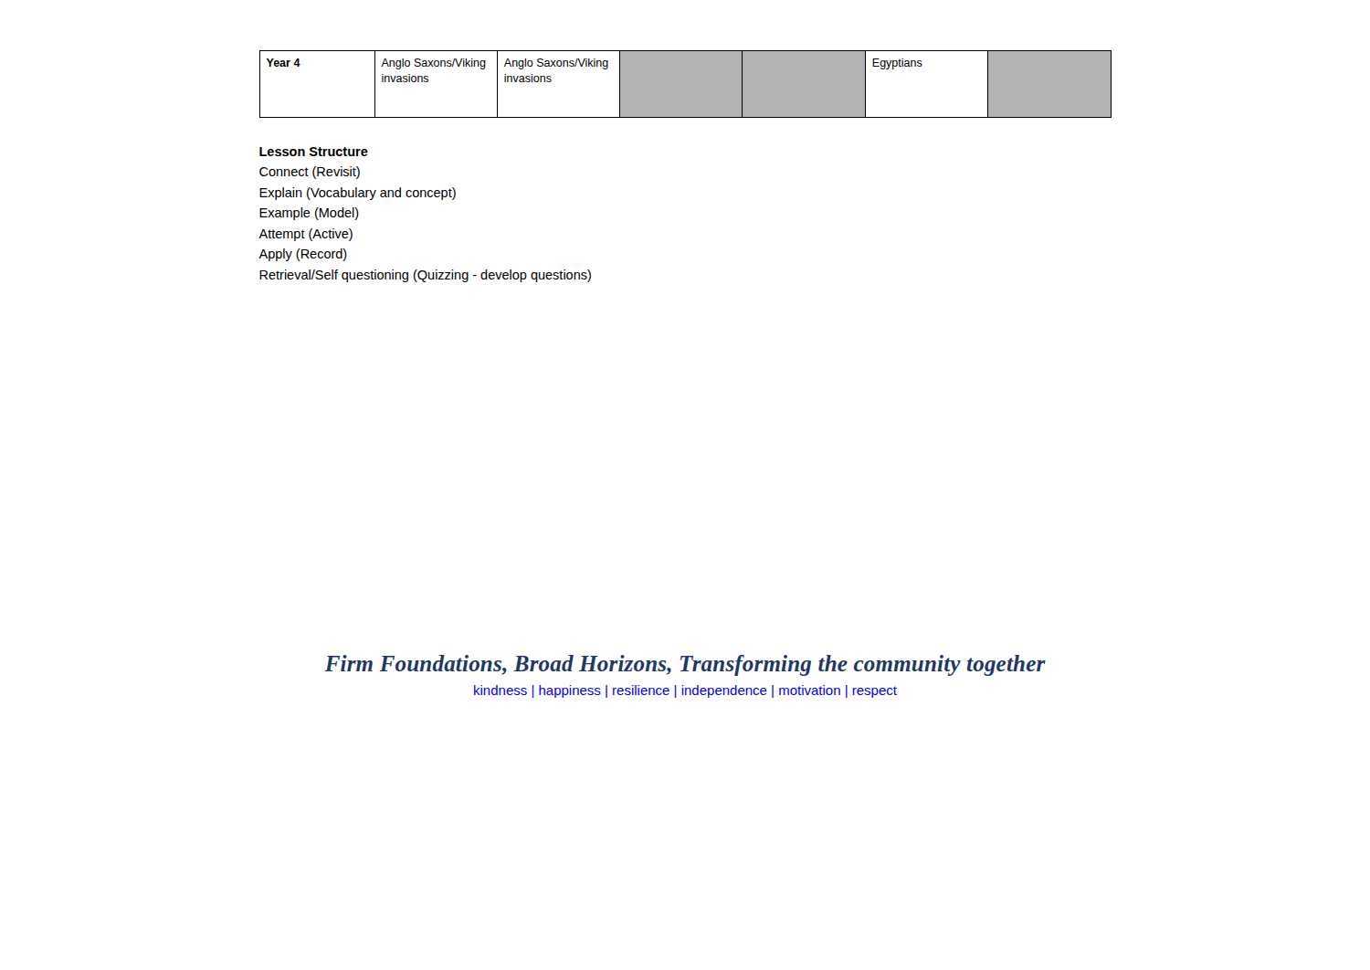| Year 4 | Anglo Saxons/Viking invasions | Anglo Saxons/Viking invasions | | | Egyptians | |
Lesson Structure
Connect (Revisit)
Explain (Vocabulary and concept)
Example (Model)
Attempt (Active)
Apply (Record)
Retrieval/Self questioning (Quizzing - develop questions)
Firm Foundations, Broad Horizons, Transforming the community together
kindness | happiness | resilience | independence | motivation | respect